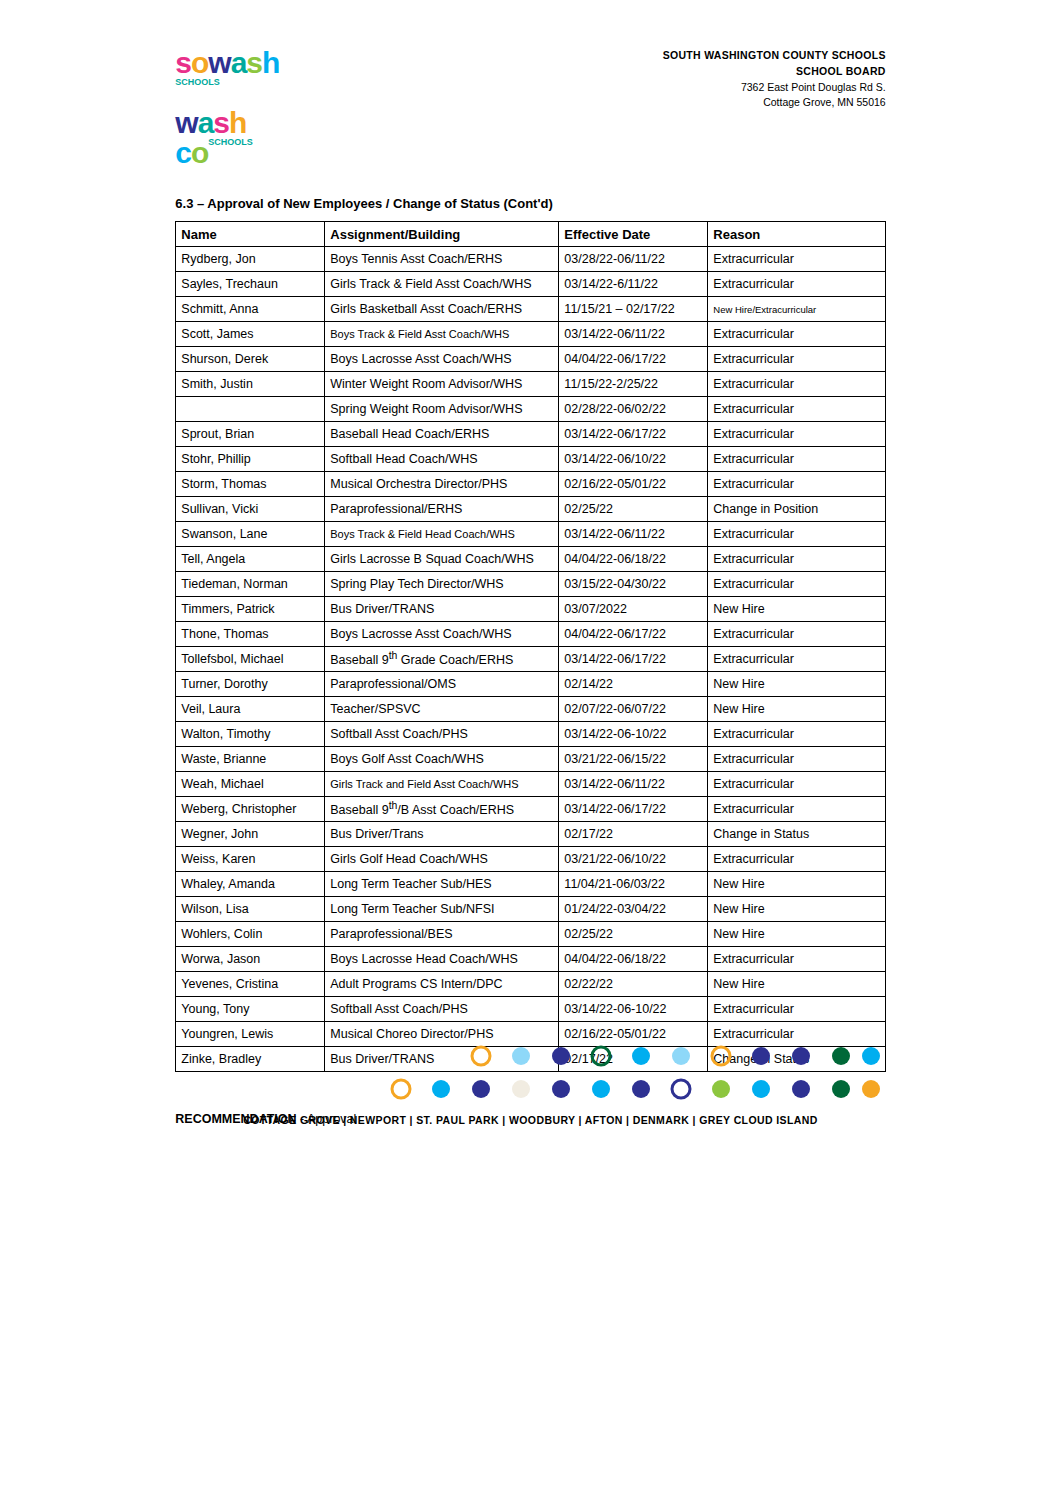sowashSCHOOLS
wash
coSCHOOLS
SOUTH WASHINGTON COUNTY SCHOOLS
SCHOOL BOARD
7362 East Point Douglas Rd S.
Cottage Grove, MN 55016
6.3 – Approval of New Employees / Change of Status (Cont'd)
| Name | Assignment/Building | Effective Date | Reason |
| --- | --- | --- | --- |
| Rydberg, Jon | Boys Tennis Asst Coach/ERHS | 03/28/22-06/11/22 | Extracurricular |
| Sayles, Trechaun | Girls Track & Field Asst Coach/WHS | 03/14/22-6/11/22 | Extracurricular |
| Schmitt, Anna | Girls Basketball Asst Coach/ERHS | 11/15/21 – 02/17/22 | New Hire/Extracurricular |
| Scott, James | Boys Track & Field Asst Coach/WHS | 03/14/22-06/11/22 | Extracurricular |
| Shurson, Derek | Boys Lacrosse Asst Coach/WHS | 04/04/22-06/17/22 | Extracurricular |
| Smith, Justin | Winter Weight Room Advisor/WHS | 11/15/22-2/25/22 | Extracurricular |
| | Spring Weight Room Advisor/WHS | 02/28/22-06/02/22 | Extracurricular |
| Sprout, Brian | Baseball Head Coach/ERHS | 03/14/22-06/17/22 | Extracurricular |
| Stohr, Phillip | Softball Head Coach/WHS | 03/14/22-06/10/22 | Extracurricular |
| Storm, Thomas | Musical Orchestra Director/PHS | 02/16/22-05/01/22 | Extracurricular |
| Sullivan, Vicki | Paraprofessional/ERHS | 02/25/22 | Change in Position |
| Swanson, Lane | Boys Track & Field Head Coach/WHS | 03/14/22-06/11/22 | Extracurricular |
| Tell, Angela | Girls Lacrosse B Squad Coach/WHS | 04/04/22-06/18/22 | Extracurricular |
| Tiedeman, Norman | Spring Play Tech Director/WHS | 03/15/22-04/30/22 | Extracurricular |
| Timmers, Patrick | Bus Driver/TRANS | 03/07/2022 | New Hire |
| Thone, Thomas | Boys Lacrosse Asst Coach/WHS | 04/04/22-06/17/22 | Extracurricular |
| Tollefsbol, Michael | Baseball 9 th Grade Coach/ERHS | 03/14/22-06/17/22 | Extracurricular |
| Turner, Dorothy | Paraprofessional/OMS | 02/14/22 | New Hire |
| Veil, Laura | Teacher/SPSVC | 02/07/22-06/07/22 | New Hire |
| Walton, Timothy | Softball Asst Coach/PHS | 03/14/22-06-10/22 | Extracurricular |
| Waste, Brianne | Boys Golf Asst Coach/WHS | 03/21/22-06/15/22 | Extracurricular |
| Weah, Michael | Girls Track and Field Asst Coach/WHS | 03/14/22-06/11/22 | Extracurricular |
| Weberg, Christopher | Baseball 9 th /B Asst Coach/ERHS | 03/14/22-06/17/22 | Extracurricular |
| Wegner, John | Bus Driver/Trans | 02/17/22 | Change in Status |
| Weiss, Karen | Girls Golf Head Coach/WHS | 03/21/22-06/10/22 | Extracurricular |
| Whaley, Amanda | Long Term Teacher Sub/HES | 11/04/21-06/03/22 | New Hire |
| Wilson, Lisa | Long Term Teacher Sub/NFSI | 01/24/22-03/04/22 | New Hire |
| Wohlers, Colin | Paraprofessional/BES | 02/25/22 | New Hire |
| Worwa, Jason | Boys Lacrosse Head Coach/WHS | 04/04/22-06/18/22 | Extracurricular |
| Yevenes, Cristina | Adult Programs CS Intern/DPC | 02/22/22 | New Hire |
| Young, Tony | Softball Asst Coach/PHS | 03/14/22-06-10/22 | Extracurricular |
| Youngren, Lewis | Musical Choreo Director/PHS | 02/16/22-05/01/22 | Extracurricular |
| Zinke, Bradley | Bus Driver/TRANS | 02/17/22 | Change in Status |
RECOMMENDATION - Approval
COTTAGE GROVE | NEWPORT | ST. PAUL PARK | WOODBURY | AFTON | DENMARK | GREY CLOUD ISLAND